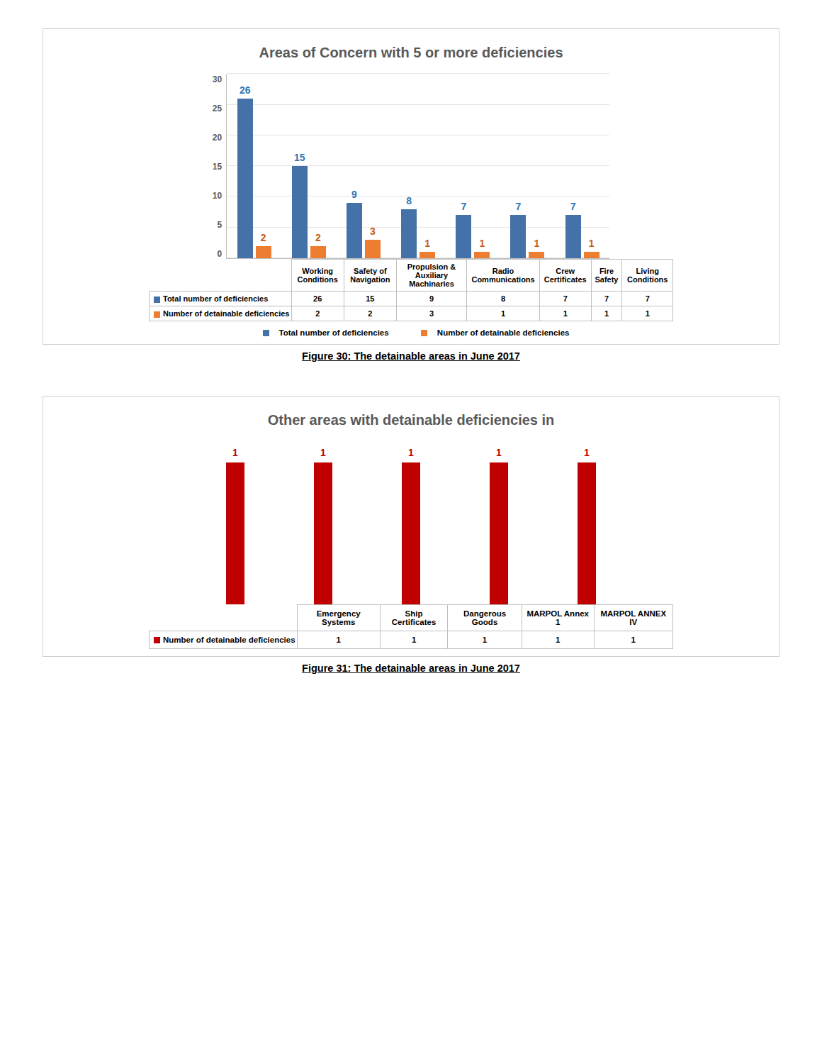Areas of Concern with 5 or more deficiencies
30
25
20
15
10
5
0
26
2
15
2
9
3
8
1
7
1
7
1
7
1
| | Working Conditions | Safety of Navigation | Propulsion & Auxiliary Machinaries | Radio Communications | Crew Certificates | Fire Safety | Living Conditions |
| Total number of deficiencies | 26 | 15 | 9 | 8 | 7 | 7 | 7 |
| Number of detainable deficiencies | 2 | 2 | 3 | 1 | 1 | 1 | 1 |
Total number of deficiencies Number of detainable deficiencies
Figure 30: The detainable areas in June 2017
Other areas with detainable deficiencies in
1
1
1
1
1
| | Emergency Systems | Ship Certificates | Dangerous Goods | MARPOL Annex 1 | MARPOL ANNEX IV |
| Number of detainable deficiencies | 1 | 1 | 1 | 1 | 1 |
Figure 31: The detainable areas in June 2017